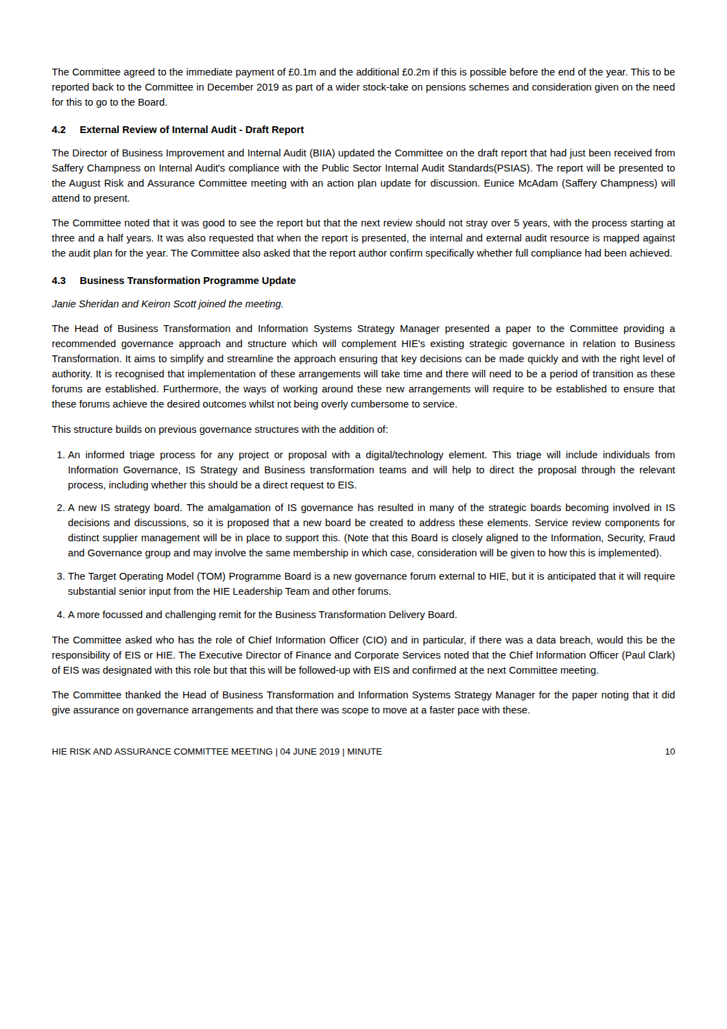The Committee agreed to the immediate payment of £0.1m and the additional £0.2m if this is possible before the end of the year. This to be reported back to the Committee in December 2019 as part of a wider stock-take on pensions schemes and consideration given on the need for this to go to the Board.
4.2 External Review of Internal Audit - Draft Report
The Director of Business Improvement and Internal Audit (BIIA) updated the Committee on the draft report that had just been received from Saffery Champness on Internal Audit's compliance with the Public Sector Internal Audit Standards(PSIAS). The report will be presented to the August Risk and Assurance Committee meeting with an action plan update for discussion. Eunice McAdam (Saffery Champness) will attend to present.
The Committee noted that it was good to see the report but that the next review should not stray over 5 years, with the process starting at three and a half years. It was also requested that when the report is presented, the internal and external audit resource is mapped against the audit plan for the year. The Committee also asked that the report author confirm specifically whether full compliance had been achieved.
4.3 Business Transformation Programme Update
Janie Sheridan and Keiron Scott joined the meeting.
The Head of Business Transformation and Information Systems Strategy Manager presented a paper to the Committee providing a recommended governance approach and structure which will complement HIE's existing strategic governance in relation to Business Transformation. It aims to simplify and streamline the approach ensuring that key decisions can be made quickly and with the right level of authority. It is recognised that implementation of these arrangements will take time and there will need to be a period of transition as these forums are established. Furthermore, the ways of working around these new arrangements will require to be established to ensure that these forums achieve the desired outcomes whilst not being overly cumbersome to service.
This structure builds on previous governance structures with the addition of:
An informed triage process for any project or proposal with a digital/technology element. This triage will include individuals from Information Governance, IS Strategy and Business transformation teams and will help to direct the proposal through the relevant process, including whether this should be a direct request to EIS.
A new IS strategy board. The amalgamation of IS governance has resulted in many of the strategic boards becoming involved in IS decisions and discussions, so it is proposed that a new board be created to address these elements. Service review components for distinct supplier management will be in place to support this. (Note that this Board is closely aligned to the Information, Security, Fraud and Governance group and may involve the same membership in which case, consideration will be given to how this is implemented).
The Target Operating Model (TOM) Programme Board is a new governance forum external to HIE, but it is anticipated that it will require substantial senior input from the HIE Leadership Team and other forums.
A more focussed and challenging remit for the Business Transformation Delivery Board.
The Committee asked who has the role of Chief Information Officer (CIO) and in particular, if there was a data breach, would this be the responsibility of EIS or HIE. The Executive Director of Finance and Corporate Services noted that the Chief Information Officer (Paul Clark) of EIS was designated with this role but that this will be followed-up with EIS and confirmed at the next Committee meeting.
The Committee thanked the Head of Business Transformation and Information Systems Strategy Manager for the paper noting that it did give assurance on governance arrangements and that there was scope to move at a faster pace with these.
HIE RISK AND ASSURANCE COMMITTEE MEETING | 04 JUNE 2019 | MINUTE 10